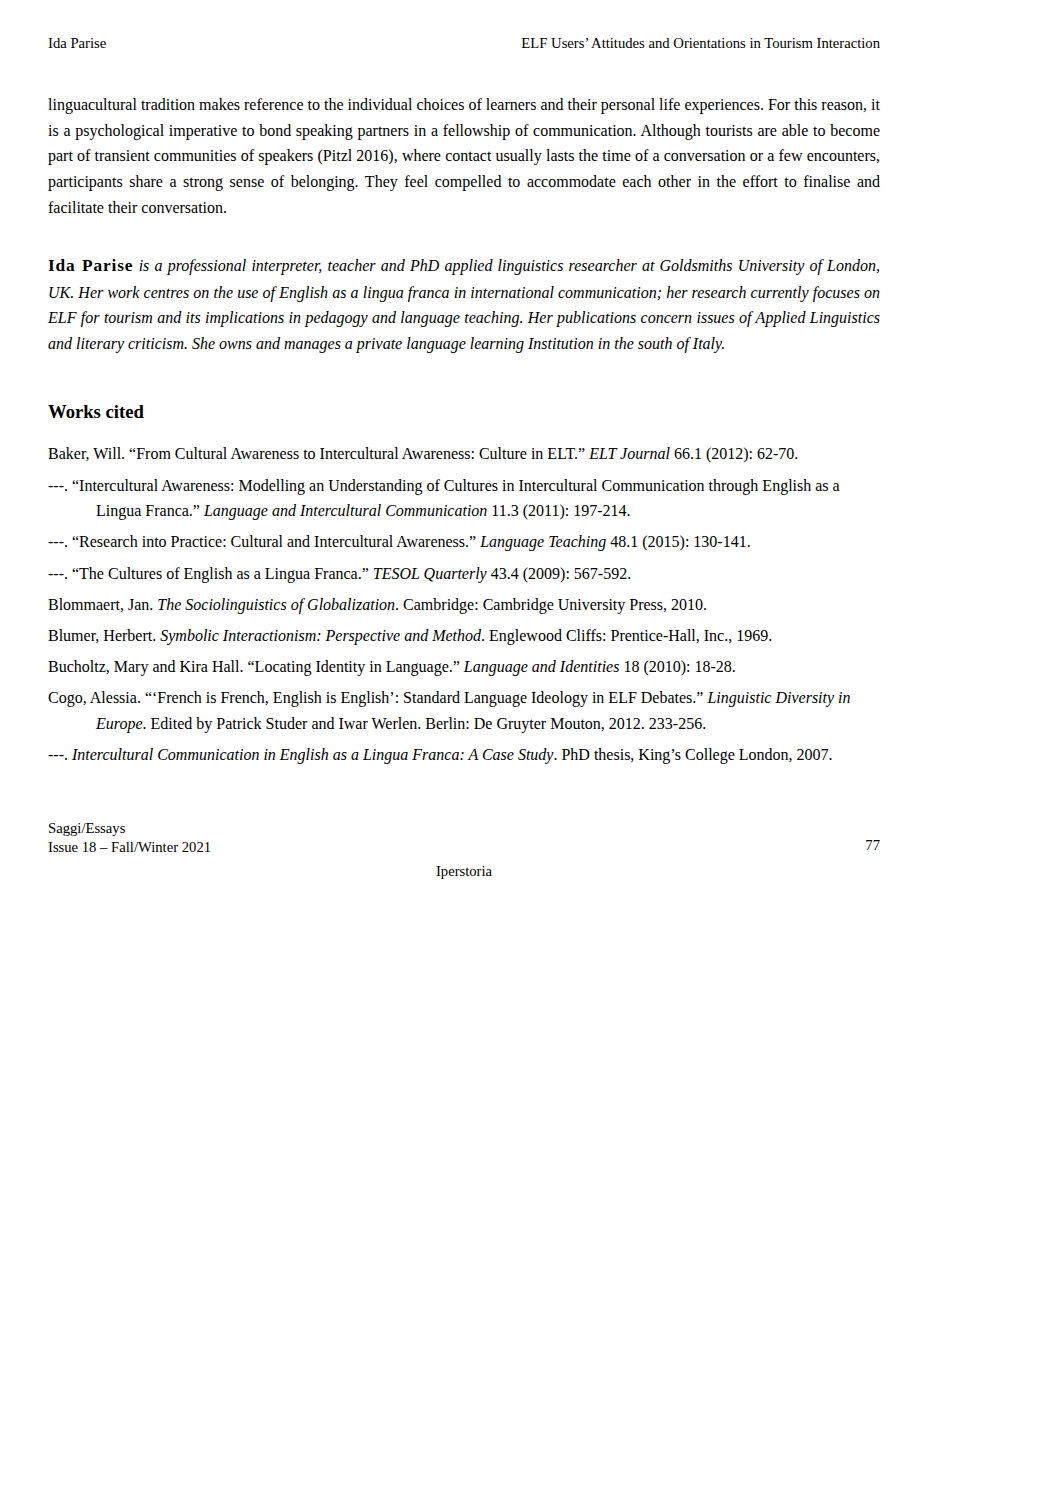Ida Parise ELF Users’ Attitudes and Orientations in Tourism Interaction
linguacultural tradition makes reference to the individual choices of learners and their personal life experiences. For this reason, it is a psychological imperative to bond speaking partners in a fellowship of communication. Although tourists are able to become part of transient communities of speakers (Pitzl 2016), where contact usually lasts the time of a conversation or a few encounters, participants share a strong sense of belonging. They feel compelled to accommodate each other in the effort to finalise and facilitate their conversation.
Ida Parise is a professional interpreter, teacher and PhD applied linguistics researcher at Goldsmiths University of London, UK. Her work centres on the use of English as a lingua franca in international communication; her research currently focuses on ELF for tourism and its implications in pedagogy and language teaching. Her publications concern issues of Applied Linguistics and literary criticism. She owns and manages a private language learning Institution in the south of Italy.
Works cited
Baker, Will. “From Cultural Awareness to Intercultural Awareness: Culture in ELT.” ELT Journal 66.1 (2012): 62-70.
---. “Intercultural Awareness: Modelling an Understanding of Cultures in Intercultural Communication through English as a Lingua Franca.” Language and Intercultural Communication 11.3 (2011): 197-214.
---. “Research into Practice: Cultural and Intercultural Awareness.” Language Teaching 48.1 (2015): 130-141.
---. “The Cultures of English as a Lingua Franca.” TESOL Quarterly 43.4 (2009): 567-592.
Blommaert, Jan. The Sociolinguistics of Globalization. Cambridge: Cambridge University Press, 2010.
Blumer, Herbert. Symbolic Interactionism: Perspective and Method. Englewood Cliffs: Prentice-Hall, Inc., 1969.
Bucholtz, Mary and Kira Hall. “Locating Identity in Language.” Language and Identities 18 (2010): 18-28.
Cogo, Alessia. “‘French is French, English is English’: Standard Language Ideology in ELF Debates.” Linguistic Diversity in Europe. Edited by Patrick Studer and Iwar Werlen. Berlin: De Gruyter Mouton, 2012. 233-256.
---. Intercultural Communication in English as a Lingua Franca: A Case Study. PhD thesis, King’s College London, 2007.
Saggi/Essays
Issue 18 – Fall/Winter 2021
77
Iperstoria